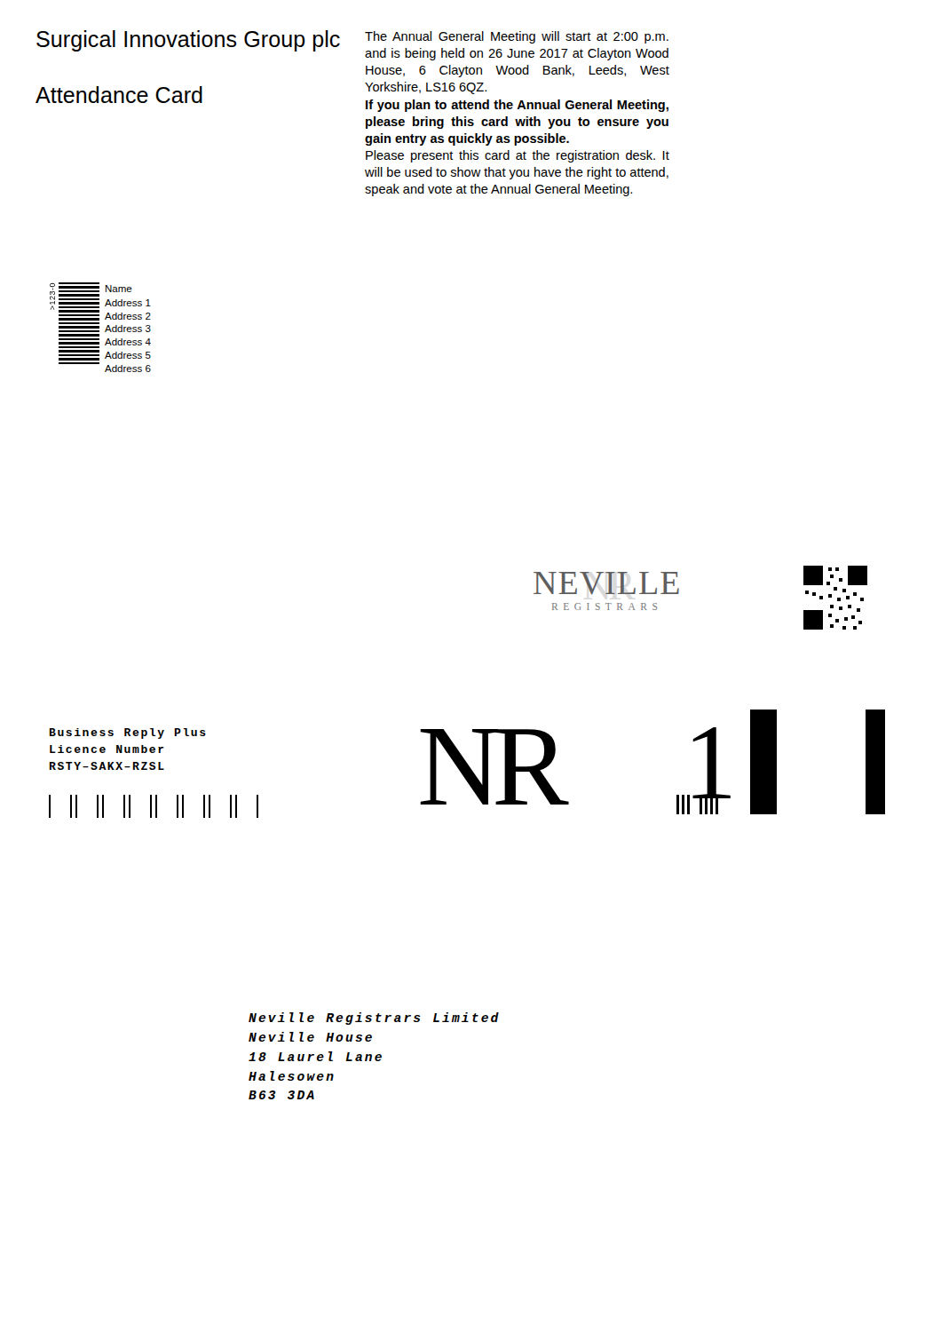Surgical Innovations Group plc
Attendance Card
The Annual General Meeting will start at 2:00 p.m. and is being held on 26 June 2017 at Clayton Wood House, 6 Clayton Wood Bank, Leeds, West Yorkshire, LS16 6QZ.
If you plan to attend the Annual General Meeting, please bring this card with you to ensure you gain entry as quickly as possible.
Please present this card at the registration desk. It will be used to show that you have the right to attend, speak and vote at the Annual General Meeting.
>123-0
Name
Address 1
Address 2
Address 3
Address 4
Address 5
Address 6
NR
NEVILLE
REGISTRARS
Business Reply Plus
Licence Number
RSTY–SAKX–RZSL
NR
1
Neville Registrars Limited
Neville House
18 Laurel Lane
Halesowen
B63 3DA